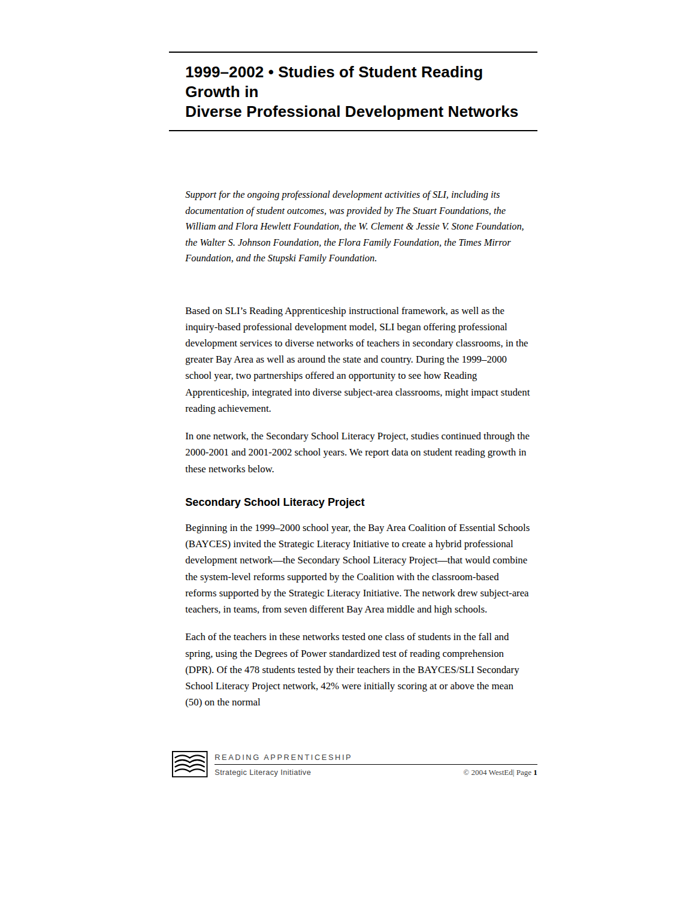1999–2002 • Studies of Student Reading Growth in
Diverse Professional Development Networks
Support for the ongoing professional development activities of SLI, including its documentation of student outcomes, was provided by The Stuart Foundations, the William and Flora Hewlett Foundation, the W. Clement & Jessie V. Stone Foundation, the Walter S. Johnson Foundation, the Flora Family Foundation, the Times Mirror Foundation, and the Stupski Family Foundation.
Based on SLI’s Reading Apprenticeship instructional framework, as well as the inquiry-based professional development model, SLI began offering professional development services to diverse networks of teachers in secondary classrooms, in the greater Bay Area as well as around the state and country. During the 1999–2000 school year, two partnerships offered an opportunity to see how Reading Apprenticeship, integrated into diverse subject-area classrooms, might impact student reading achievement.
In one network, the Secondary School Literacy Project, studies continued through the 2000-2001 and 2001-2002 school years. We report data on student reading growth in these networks below.
Secondary School Literacy Project
Beginning in the 1999–2000 school year, the Bay Area Coalition of Essential Schools (BAYCES) invited the Strategic Literacy Initiative to create a hybrid professional development network—the Secondary School Literacy Project—that would combine the system-level reforms supported by the Coalition with the classroom-based reforms supported by the Strategic Literacy Initiative. The network drew subject-area teachers, in teams, from seven different Bay Area middle and high schools.
Each of the teachers in these networks tested one class of students in the fall and spring, using the Degrees of Power standardized test of reading comprehension (DPR). Of the 478 students tested by their teachers in the BAYCES/SLI Secondary School Literacy Project network, 42% were initially scoring at or above the mean (50) on the normal
READING APPRENTICESHIP
Strategic Literacy Initiative © 2004 WestEd| Page 1